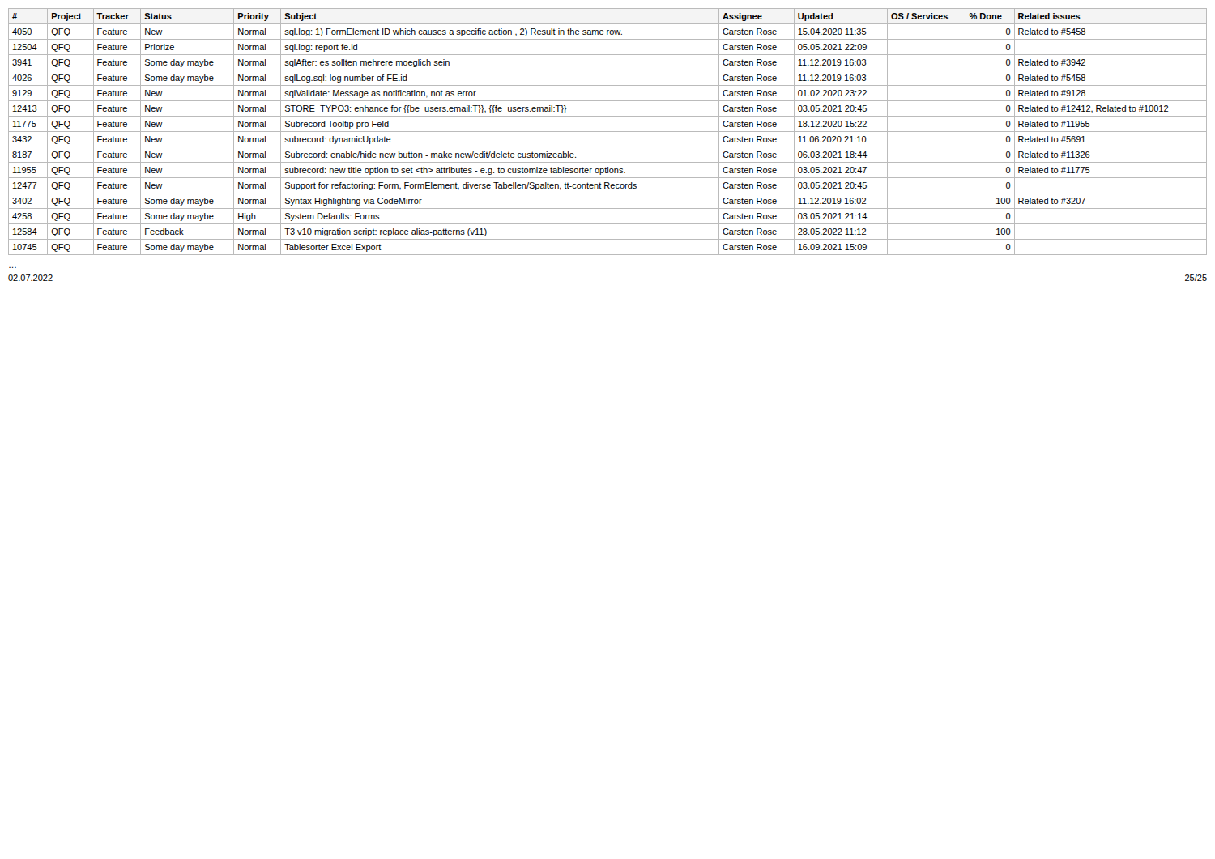| # | Project | Tracker | Status | Priority | Subject | Assignee | Updated | OS / Services | % Done | Related issues |
| --- | --- | --- | --- | --- | --- | --- | --- | --- | --- | --- |
| 4050 | QFQ | Feature | New | Normal | sql.log: 1) FormElement ID which causes a specific action , 2) Result in the same row. | Carsten Rose | 15.04.2020 11:35 | | 0 | Related to #5458 |
| 12504 | QFQ | Feature | Priorize | Normal | sql.log: report fe.id | Carsten Rose | 05.05.2021 22:09 | | 0 | |
| 3941 | QFQ | Feature | Some day maybe | Normal | sqlAfter: es sollten mehrere moeglich sein | Carsten Rose | 11.12.2019 16:03 | | 0 | Related to #3942 |
| 4026 | QFQ | Feature | Some day maybe | Normal | sqlLog.sql: log number of FE.id | Carsten Rose | 11.12.2019 16:03 | | 0 | Related to #5458 |
| 9129 | QFQ | Feature | New | Normal | sqlValidate: Message as notification, not as error | Carsten Rose | 01.02.2020 23:22 | | 0 | Related to #9128 |
| 12413 | QFQ | Feature | New | Normal | STORE_TYPO3: enhance for {{be_users.email:T}}, {{fe_users.email:T}} | Carsten Rose | 03.05.2021 20:45 | | 0 | Related to #12412, Related to #10012 |
| 11775 | QFQ | Feature | New | Normal | Subrecord Tooltip pro Feld | Carsten Rose | 18.12.2020 15:22 | | 0 | Related to #11955 |
| 3432 | QFQ | Feature | New | Normal | subrecord: dynamicUpdate | Carsten Rose | 11.06.2020 21:10 | | 0 | Related to #5691 |
| 8187 | QFQ | Feature | New | Normal | Subrecord: enable/hide new button - make new/edit/delete customizeable. | Carsten Rose | 06.03.2021 18:44 | | 0 | Related to #11326 |
| 11955 | QFQ | Feature | New | Normal | subrecord: new title option to set <th> attributes - e.g. to customize tablesorter options. | Carsten Rose | 03.05.2021 20:47 | | 0 | Related to #11775 |
| 12477 | QFQ | Feature | New | Normal | Support for refactoring: Form, FormElement, diverse Tabellen/Spalten, tt-content Records | Carsten Rose | 03.05.2021 20:45 | | 0 | |
| 3402 | QFQ | Feature | Some day maybe | Normal | Syntax Highlighting via CodeMirror | Carsten Rose | 11.12.2019 16:02 | | 100 | Related to #3207 |
| 4258 | QFQ | Feature | Some day maybe | High | System Defaults: Forms | Carsten Rose | 03.05.2021 21:14 | | 0 | |
| 12584 | QFQ | Feature | Feedback | Normal | T3 v10 migration script: replace alias-patterns (v11) | Carsten Rose | 28.05.2022 11:12 | | 100 | |
| 10745 | QFQ | Feature | Some day maybe | Normal | Tablesorter Excel Export | Carsten Rose | 16.09.2021 15:09 | | 0 | |
…
02.07.2022 25/25